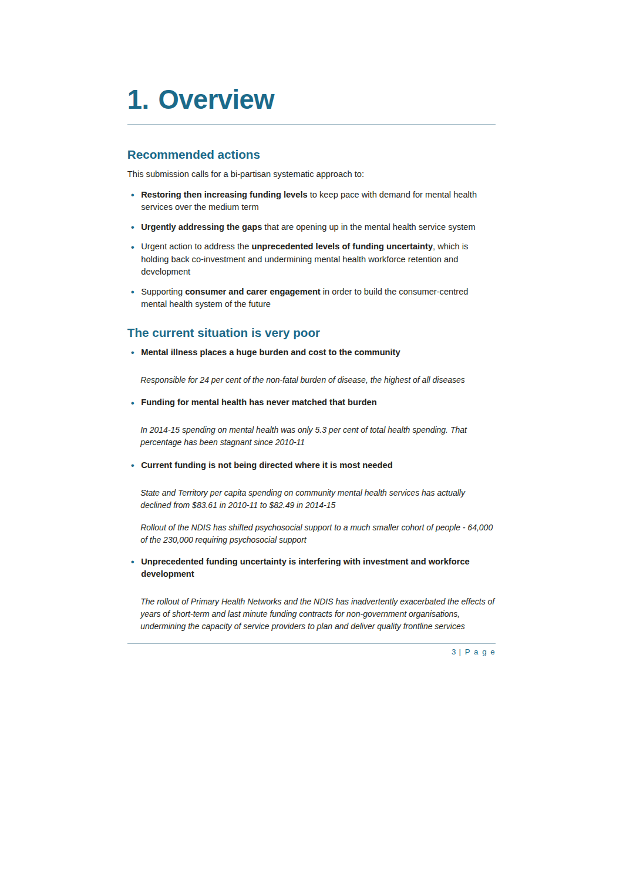1. Overview
Recommended actions
This submission calls for a bi-partisan systematic approach to:
Restoring then increasing funding levels to keep pace with demand for mental health services over the medium term
Urgently addressing the gaps that are opening up in the mental health service system
Urgent action to address the unprecedented levels of funding uncertainty, which is holding back co-investment and undermining mental health workforce retention and development
Supporting consumer and carer engagement in order to build the consumer-centred mental health system of the future
The current situation is very poor
Mental illness places a huge burden and cost to the community
Responsible for 24 per cent of the non-fatal burden of disease, the highest of all diseases
Funding for mental health has never matched that burden
In 2014-15 spending on mental health was only 5.3 per cent of total health spending. That percentage has been stagnant since 2010-11
Current funding is not being directed where it is most needed
State and Territory per capita spending on community mental health services has actually declined from $83.61 in 2010-11 to $82.49 in 2014-15
Rollout of the NDIS has shifted psychosocial support to a much smaller cohort of people - 64,000 of the 230,000 requiring psychosocial support
Unprecedented funding uncertainty is interfering with investment and workforce development
The rollout of Primary Health Networks and the NDIS has inadvertently exacerbated the effects of years of short-term and last minute funding contracts for non-government organisations, undermining the capacity of service providers to plan and deliver quality frontline services
3 | P a g e